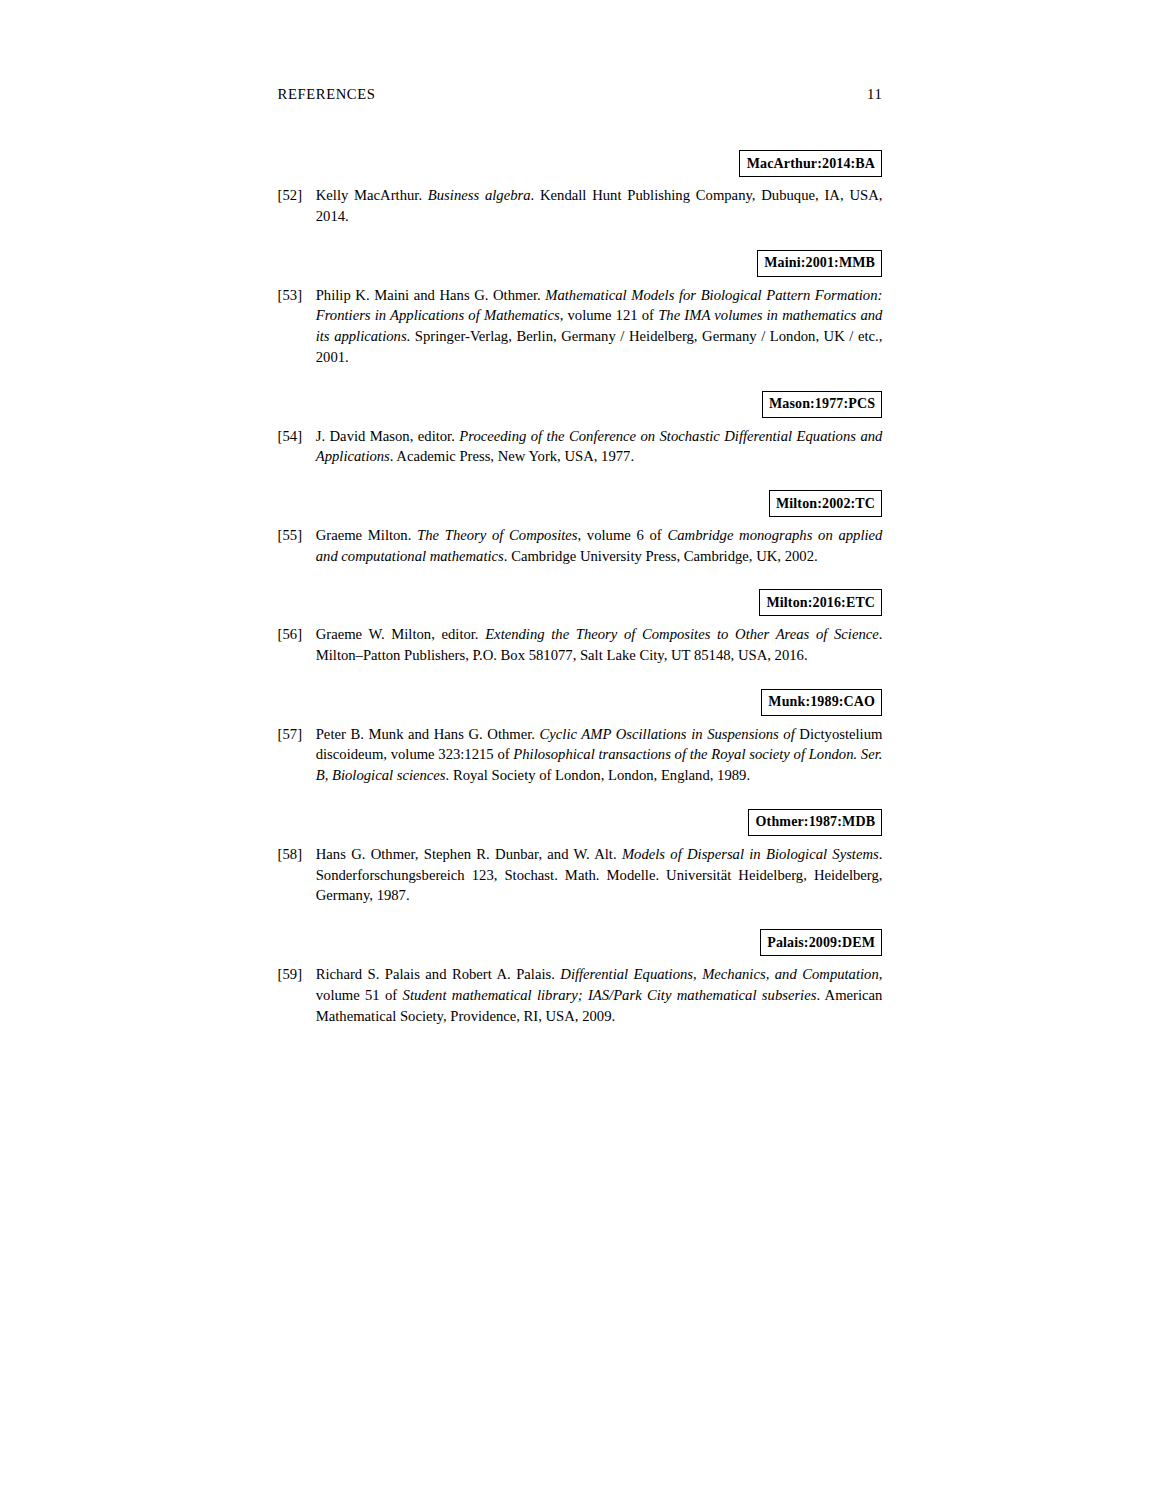REFERENCES
11
MacArthur:2014:BA
[52]
Kelly MacArthur. Business algebra. Kendall Hunt Publishing Company, Dubuque, IA, USA, 2014.
Maini:2001:MMB
[53]
Philip K. Maini and Hans G. Othmer. Mathematical Models for Biological Pattern Formation: Frontiers in Applications of Mathematics, volume 121 of The IMA volumes in mathematics and its applications. Springer-Verlag, Berlin, Germany / Heidelberg, Germany / London, UK / etc., 2001.
Mason:1977:PCS
[54]
J. David Mason, editor. Proceeding of the Conference on Stochastic Differential Equations and Applications. Academic Press, New York, USA, 1977.
Milton:2002:TC
[55]
Graeme Milton. The Theory of Composites, volume 6 of Cambridge monographs on applied and computational mathematics. Cambridge University Press, Cambridge, UK, 2002.
Milton:2016:ETC
[56]
Graeme W. Milton, editor. Extending the Theory of Composites to Other Areas of Science. Milton–Patton Publishers, P.O. Box 581077, Salt Lake City, UT 85148, USA, 2016.
Munk:1989:CAO
[57]
Peter B. Munk and Hans G. Othmer. Cyclic AMP Oscillations in Suspensions of Dictyostelium discoideum, volume 323:1215 of Philosophical transactions of the Royal society of London. Ser. B, Biological sciences. Royal Society of London, London, England, 1989.
Othmer:1987:MDB
[58]
Hans G. Othmer, Stephen R. Dunbar, and W. Alt. Models of Dispersal in Biological Systems. Sonderforschungsbereich 123, Stochast. Math. Modelle. Universität Heidelberg, Heidelberg, Germany, 1987.
Palais:2009:DEM
[59]
Richard S. Palais and Robert A. Palais. Differential Equations, Mechanics, and Computation, volume 51 of Student mathematical library; IAS/Park City mathematical subseries. American Mathematical Society, Providence, RI, USA, 2009.